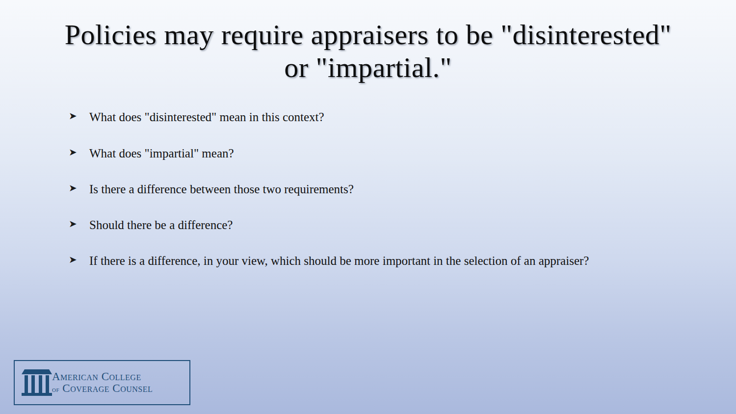Policies may require appraisers to be "disinterested" or "impartial."
What does "disinterested" mean in this context?
What does "impartial" mean?
Is there a difference between those two requirements?
Should there be a difference?
If there is a difference, in your view, which should be more important in the selection of an appraiser?
American College of Coverage Counsel